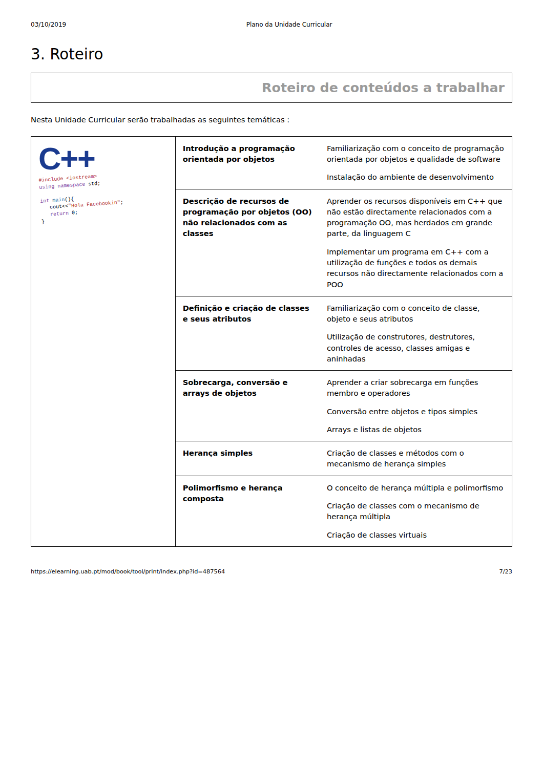03/10/2019
Plano da Unidade Curricular
3. Roteiro
Roteiro de conteúdos a trabalhar
Nesta Unidade Curricular serão trabalhadas as seguintes temáticas :
| C++ #include <iostream> using namespace std; int main (){ cout<< "Hola Facebookin" ; return 0; } | Introdução a programação orientada por objetos | Familiarização com o conceito de programação orientada por objetos e qualidade de software Instalação do ambiente de desenvolvimento |
| Descrição de recursos de programação por objetos (OO) não relacionados com as classes | Aprender os recursos disponíveis em C++ que não estão directamente relacionados com a programação OO, mas herdados em grande parte, da linguagem C Implementar um programa em C++ com a utilização de funções e todos os demais recursos não directamente relacionados com a POO |
| Definição e criação de classes e seus atributos | Familiarização com o conceito de classe, objeto e seus atributos Utilização de construtores, destrutores, controles de acesso, classes amigas e aninhadas |
| Sobrecarga, conversão e arrays de objetos | Aprender a criar sobrecarga em funções membro e operadores Conversão entre objetos e tipos simples Arrays e listas de objetos |
| Herança simples | Criação de classes e métodos com o mecanismo de herança simples |
| Polimorfismo e herança composta | O conceito de herança múltipla e polimorfismo Criação de classes com o mecanismo de herança múltipla Criação de classes virtuais |
https://elearning.uab.pt/mod/book/tool/print/index.php?id=487564
7/23